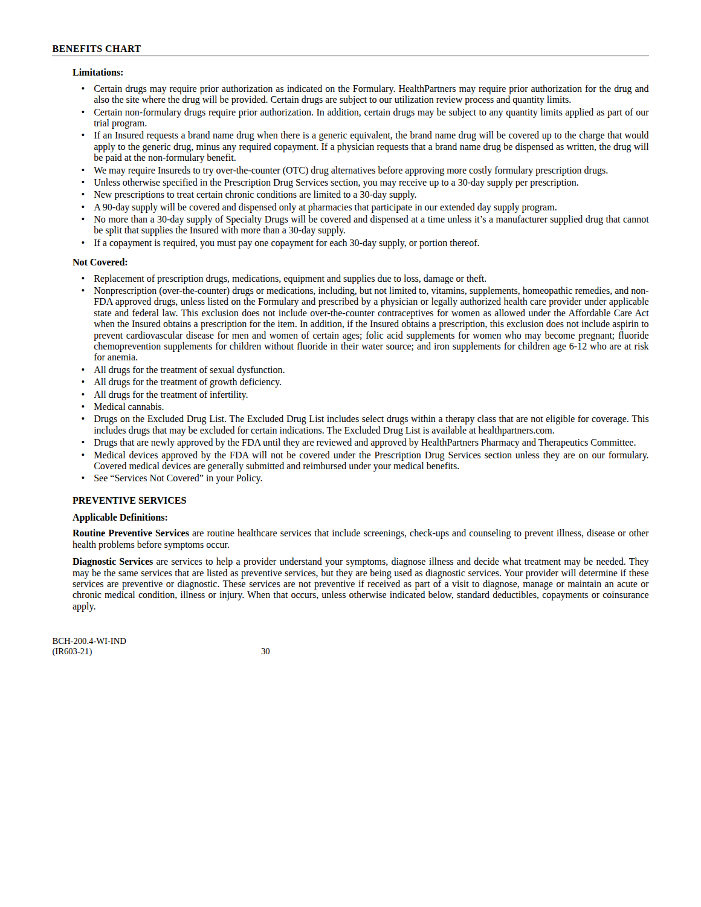BENEFITS CHART
Limitations:
Certain drugs may require prior authorization as indicated on the Formulary. HealthPartners may require prior authorization for the drug and also the site where the drug will be provided. Certain drugs are subject to our utilization review process and quantity limits.
Certain non-formulary drugs require prior authorization. In addition, certain drugs may be subject to any quantity limits applied as part of our trial program.
If an Insured requests a brand name drug when there is a generic equivalent, the brand name drug will be covered up to the charge that would apply to the generic drug, minus any required copayment. If a physician requests that a brand name drug be dispensed as written, the drug will be paid at the non-formulary benefit.
We may require Insureds to try over-the-counter (OTC) drug alternatives before approving more costly formulary prescription drugs.
Unless otherwise specified in the Prescription Drug Services section, you may receive up to a 30-day supply per prescription.
New prescriptions to treat certain chronic conditions are limited to a 30-day supply.
A 90-day supply will be covered and dispensed only at pharmacies that participate in our extended day supply program.
No more than a 30-day supply of Specialty Drugs will be covered and dispensed at a time unless it’s a manufacturer supplied drug that cannot be split that supplies the Insured with more than a 30-day supply.
If a copayment is required, you must pay one copayment for each 30-day supply, or portion thereof.
Not Covered:
Replacement of prescription drugs, medications, equipment and supplies due to loss, damage or theft.
Nonprescription (over-the-counter) drugs or medications, including, but not limited to, vitamins, supplements, homeopathic remedies, and non-FDA approved drugs, unless listed on the Formulary and prescribed by a physician or legally authorized health care provider under applicable state and federal law. This exclusion does not include over-the-counter contraceptives for women as allowed under the Affordable Care Act when the Insured obtains a prescription for the item. In addition, if the Insured obtains a prescription, this exclusion does not include aspirin to prevent cardiovascular disease for men and women of certain ages; folic acid supplements for women who may become pregnant; fluoride chemoprevention supplements for children without fluoride in their water source; and iron supplements for children age 6-12 who are at risk for anemia.
All drugs for the treatment of sexual dysfunction.
All drugs for the treatment of growth deficiency.
All drugs for the treatment of infertility.
Medical cannabis.
Drugs on the Excluded Drug List. The Excluded Drug List includes select drugs within a therapy class that are not eligible for coverage. This includes drugs that may be excluded for certain indications. The Excluded Drug List is available at healthpartners.com.
Drugs that are newly approved by the FDA until they are reviewed and approved by HealthPartners Pharmacy and Therapeutics Committee.
Medical devices approved by the FDA will not be covered under the Prescription Drug Services section unless they are on our formulary. Covered medical devices are generally submitted and reimbursed under your medical benefits.
See “Services Not Covered” in your Policy.
PREVENTIVE SERVICES
Applicable Definitions:
Routine Preventive Services are routine healthcare services that include screenings, check-ups and counseling to prevent illness, disease or other health problems before symptoms occur.
Diagnostic Services are services to help a provider understand your symptoms, diagnose illness and decide what treatment may be needed. They may be the same services that are listed as preventive services, but they are being used as diagnostic services. Your provider will determine if these services are preventive or diagnostic. These services are not preventive if received as part of a visit to diagnose, manage or maintain an acute or chronic medical condition, illness or injury. When that occurs, unless otherwise indicated below, standard deductibles, copayments or coinsurance apply.
BCH-200.4-WI-IND
(IR603-21)30